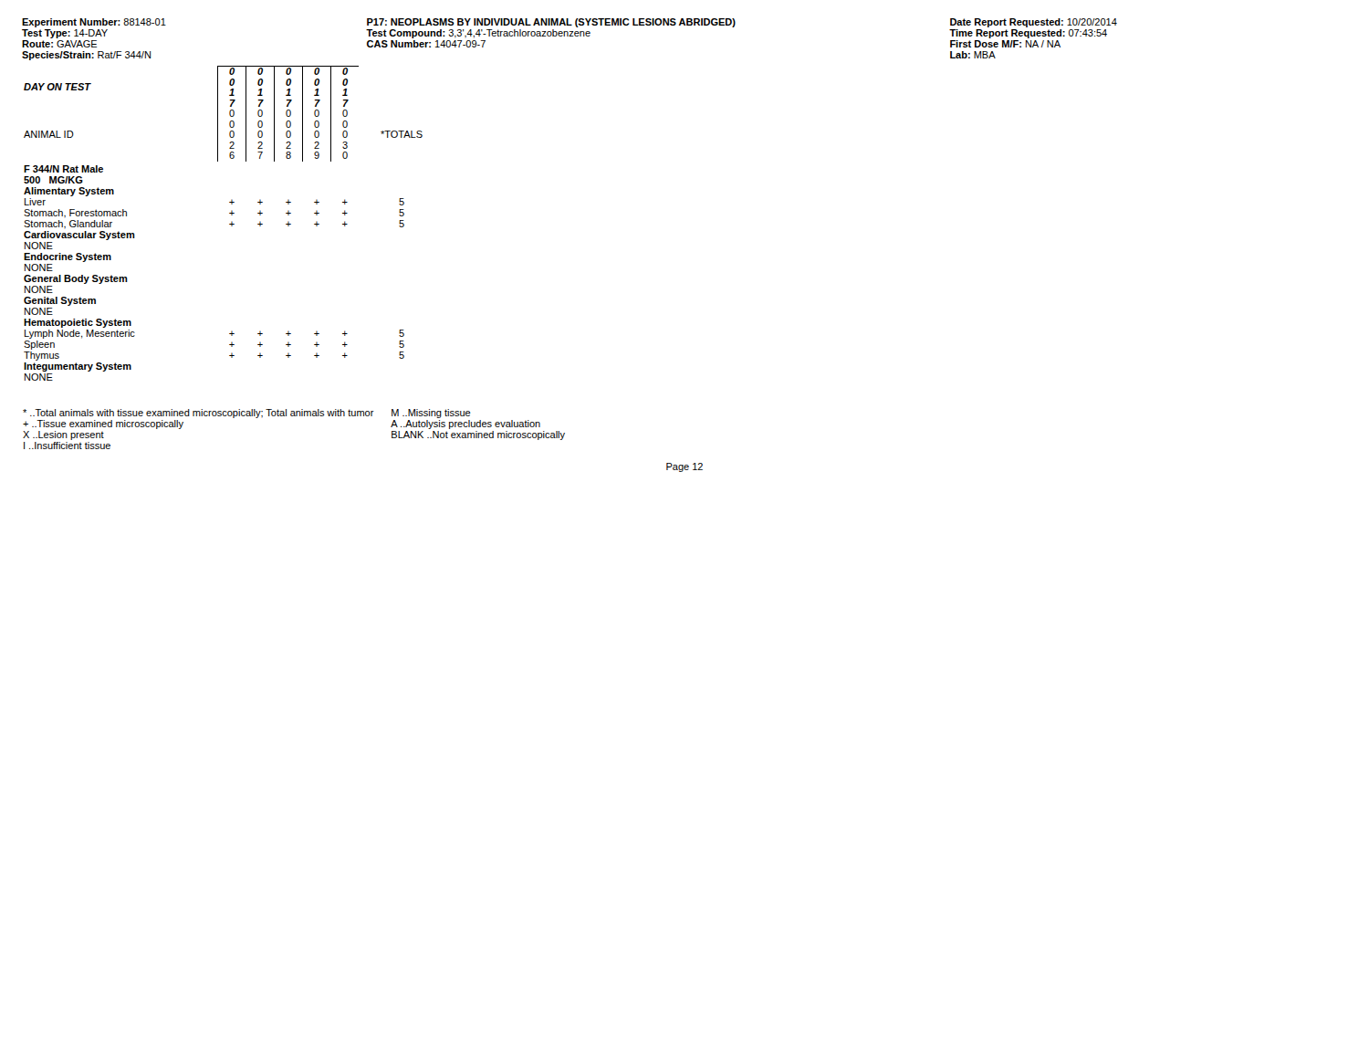| Experiment Number: 88148-01 Test Type: 14-DAY Route: GAVAGE Species/Strain: Rat/F 344/N | P17: NEOPLASMS BY INDIVIDUAL ANIMAL (SYSTEMIC LESIONS ABRIDGED) Test Compound: 3,3',4,4'-Tetrachloroazobenzene CAS Number: 14047-09-7 | Date Report Requested: 10/20/2014 Time Report Requested: 07:43:54 First Dose M/F: NA / NA Lab: MBA |
| DAY ON TEST | 0 0 1 7 | 0 0 1 7 | 0 0 1 7 | 0 0 1 7 | 0 0 1 7 | |
| ANIMAL ID | 0 0 0 2 6 | 0 0 0 2 7 | 0 0 0 2 8 | 0 0 0 2 9 | 0 0 0 3 0 | *TOTALS |
| F 344/N Rat Male | |
| 500 MG/KG | |
| Alimentary System |
| Liver | + | + | + | + | + | 5 |
| Stomach, Forestomach | + | + | + | + | + | 5 |
| Stomach, Glandular | + | + | + | + | + | 5 |
| Cardiovascular System |
| NONE | |
| Endocrine System |
| NONE | |
| General Body System |
| NONE | |
| Genital System |
| NONE | |
| Hematopoietic System |
| Lymph Node, Mesenteric | + | + | + | + | + | 5 |
| Spleen | + | + | + | + | + | 5 |
| Thymus | + | + | + | + | + | 5 |
| Integumentary System |
| NONE | |
| * ..Total animals with tissue examined microscopically; Total animals with tumor + ..Tissue examined microscopically X ..Lesion present I ..Insufficient tissue | M ..Missing tissue A ..Autolysis precludes evaluation BLANK ..Not examined microscopically |
Page 12